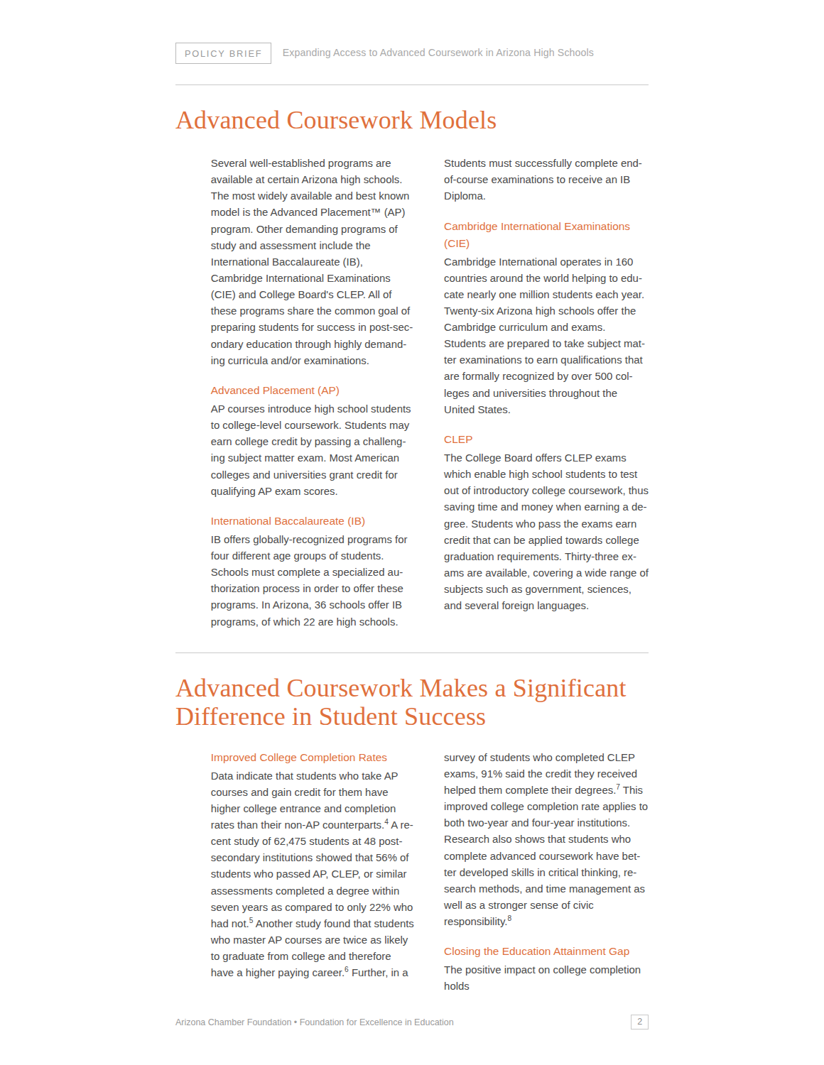Policy Brief
Expanding Access to Advanced Coursework in Arizona High Schools
Advanced Coursework Models
Several well-established programs are available at certain Arizona high schools. The most widely available and best known model is the Advanced Placement™ (AP) program. Other demanding programs of study and assessment include the International Baccalaureate (IB), Cambridge International Examinations (CIE) and College Board's CLEP. All of these programs share the common goal of preparing students for success in post-secondary education through highly demanding curricula and/or examinations.
Advanced Placement (AP)
AP courses introduce high school students to college-level coursework. Students may earn college credit by passing a challenging subject matter exam. Most American colleges and universities grant credit for qualifying AP exam scores.
International Baccalaureate (IB)
IB offers globally-recognized programs for four different age groups of students. Schools must complete a specialized authorization process in order to offer these programs. In Arizona, 36 schools offer IB programs, of which 22 are high schools. Students must successfully complete end-of-course examinations to receive an IB Diploma.
Cambridge International Examinations (CIE)
Cambridge International operates in 160 countries around the world helping to educate nearly one million students each year. Twenty-six Arizona high schools offer the Cambridge curriculum and exams. Students are prepared to take subject matter examinations to earn qualifications that are formally recognized by over 500 colleges and universities throughout the United States.
CLEP
The College Board offers CLEP exams which enable high school students to test out of introductory college coursework, thus saving time and money when earning a degree. Students who pass the exams earn credit that can be applied towards college graduation requirements. Thirty-three exams are available, covering a wide range of subjects such as government, sciences, and several foreign languages.
Advanced Coursework Makes a Significant
Difference in Student Success
Improved College Completion Rates
Data indicate that students who take AP courses and gain credit for them have higher college entrance and completion rates than their non-AP counterparts.4 A recent study of 62,475 students at 48 postsecondary institutions showed that 56% of students who passed AP, CLEP, or similar assessments completed a degree within seven years as compared to only 22% who had not.5 Another study found that students who master AP courses are twice as likely to graduate from college and therefore have a higher paying career.6 Further, in a survey of students who completed CLEP exams, 91% said the credit they received helped them complete their degrees.7 This improved college completion rate applies to both two-year and four-year institutions. Research also shows that students who complete advanced coursework have better developed skills in critical thinking, research methods, and time management as well as a stronger sense of civic responsibility.8
Closing the Education Attainment Gap
The positive impact on college completion holds
Arizona Chamber Foundation • Foundation for Excellence in Education
2